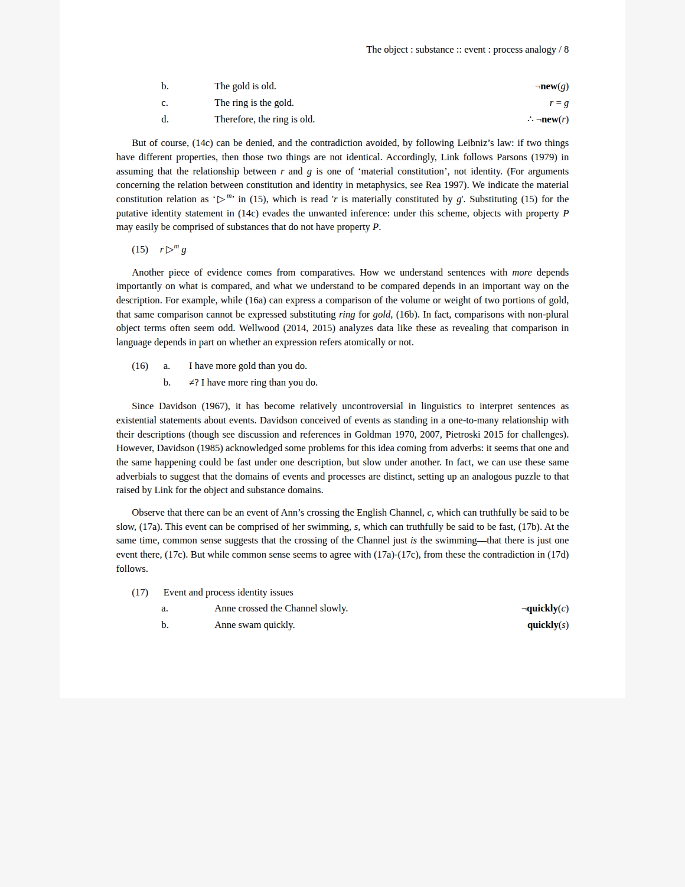The object : substance :: event : process analogy / 8
| b. | The gold is old. | ¬ new ( g ) |
| c. | The ring is the gold. | r = g |
| d. | Therefore, the ring is old. | ∴ ¬ new ( r ) |
But of course, (14c) can be denied, and the contradiction avoided, by following Leibniz’s law: if two things have different properties, then those two things are not identical. Accordingly, Link follows Parsons (1979) in assuming that the relationship between r and g is one of ‘material constitution’, not identity. (For arguments concerning the relation between constitution and identity in metaphysics, see Rea 1997). We indicate the material constitution relation as ‘▷m’ in (15), which is read 'r is materially constituted by g'. Substituting (15) for the putative identity statement in (14c) evades the unwanted inference: under this scheme, objects with property P may easily be comprised of substances that do not have property P.
(15) r ▷m g
Another piece of evidence comes from comparatives. How we understand sentences with more depends importantly on what is compared, and what we understand to be compared depends in an important way on the description. For example, while (16a) can express a comparison of the volume or weight of two portions of gold, that same comparison cannot be expressed substituting ring for gold, (16b). In fact, comparisons with non-plural object terms often seem odd. Wellwood (2014, 2015) analyzes data like these as revealing that comparison in language depends in part on whether an expression refers atomically or not.
| (16) | a. | I have more gold than you do. |
| | b. | ≠? I have more ring than you do. |
Since Davidson (1967), it has become relatively uncontroversial in linguistics to interpret sentences as existential statements about events. Davidson conceived of events as standing in a one-to-many relationship with their descriptions (though see discussion and references in Goldman 1970, 2007, Pietroski 2015 for challenges). However, Davidson (1985) acknowledged some problems for this idea coming from adverbs: it seems that one and the same happening could be fast under one description, but slow under another. In fact, we can use these same adverbials to suggest that the domains of events and processes are distinct, setting up an analogous puzzle to that raised by Link for the object and substance domains.
Observe that there can be an event of Ann’s crossing the English Channel, c, which can truthfully be said to be slow, (17a). This event can be comprised of her swimming, s, which can truthfully be said to be fast, (17b). At the same time, common sense suggests that the crossing of the Channel just is the swimming—that there is just one event there, (17c). But while common sense seems to agree with (17a)-(17c), from these the contradiction in (17d) follows.
| (17) | Event and process identity issues |
| a. | Anne crossed the Channel slowly. | ¬ quickly ( c ) |
| b. | Anne swam quickly. | quickly ( s ) |